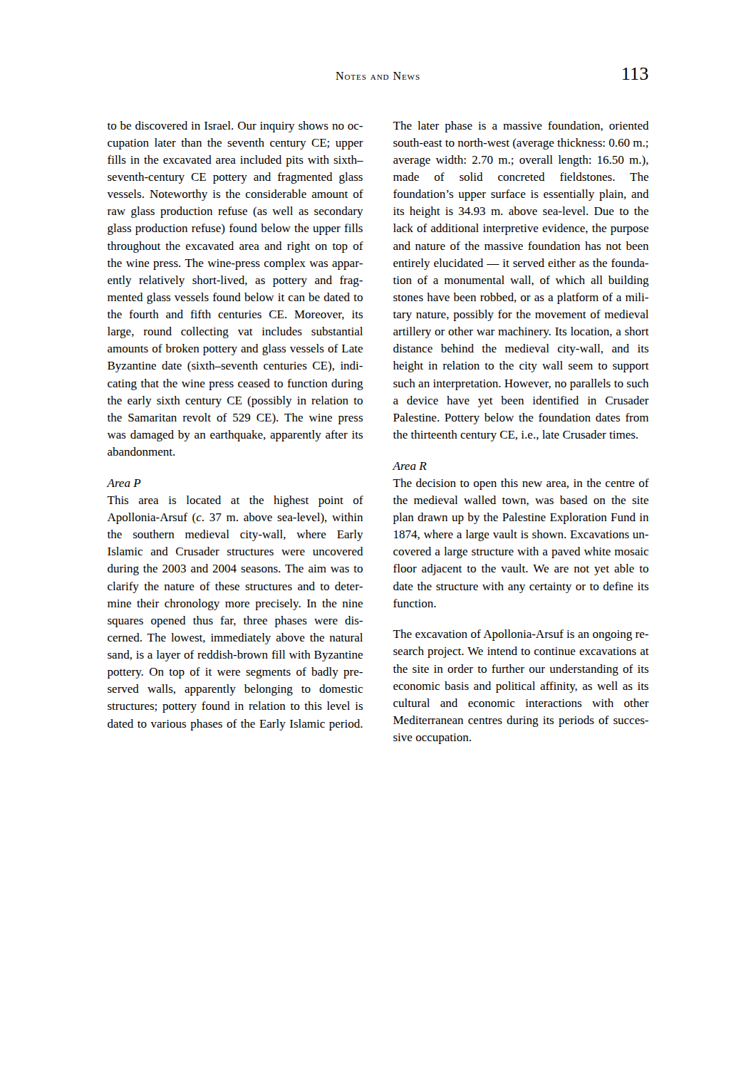Notes and News 113
to be discovered in Israel. Our inquiry shows no occupation later than the seventh century CE; upper fills in the excavated area included pits with sixth–seventh-century CE pottery and fragmented glass vessels. Noteworthy is the considerable amount of raw glass production refuse (as well as secondary glass production refuse) found below the upper fills throughout the excavated area and right on top of the wine press. The wine-press complex was apparently relatively short-lived, as pottery and fragmented glass vessels found below it can be dated to the fourth and fifth centuries CE. Moreover, its large, round collecting vat includes substantial amounts of broken pottery and glass vessels of Late Byzantine date (sixth–seventh centuries CE), indicating that the wine press ceased to function during the early sixth century CE (possibly in relation to the Samaritan revolt of 529 CE). The wine press was damaged by an earthquake, apparently after its abandonment.
Area P
This area is located at the highest point of Apollonia-Arsuf (c. 37 m. above sea-level), within the southern medieval city-wall, where Early Islamic and Crusader structures were uncovered during the 2003 and 2004 seasons. The aim was to clarify the nature of these structures and to determine their chronology more precisely. In the nine squares opened thus far, three phases were discerned. The lowest, immediately above the natural sand, is a layer of reddish-brown fill with Byzantine pottery. On top of it were segments of badly preserved walls, apparently belonging to domestic structures; pottery found in relation to this level is dated to various phases of the Early Islamic period. The later phase is a massive foundation, oriented south-east to north-west (average thickness: 0.60 m.; average width: 2.70 m.; overall length: 16.50 m.), made of solid concreted fieldstones. The foundation’s upper surface is essentially plain, and its height is 34.93 m. above sea-level. Due to the lack of additional interpretive evidence, the purpose and nature of the massive foundation has not been entirely elucidated — it served either as the foundation of a monumental wall, of which all building stones have been robbed, or as a platform of a military nature, possibly for the movement of medieval artillery or other war machinery. Its location, a short distance behind the medieval city-wall, and its height in relation to the city wall seem to support such an interpretation. However, no parallels to such a device have yet been identified in Crusader Palestine. Pottery below the foundation dates from the thirteenth century CE, i.e., late Crusader times.
Area R
The decision to open this new area, in the centre of the medieval walled town, was based on the site plan drawn up by the Palestine Exploration Fund in 1874, where a large vault is shown. Excavations uncovered a large structure with a paved white mosaic floor adjacent to the vault. We are not yet able to date the structure with any certainty or to define its function.
The excavation of Apollonia-Arsuf is an ongoing research project. We intend to continue excavations at the site in order to further our understanding of its economic basis and political affinity, as well as its cultural and economic interactions with other Mediterranean centres during its periods of successive occupation.